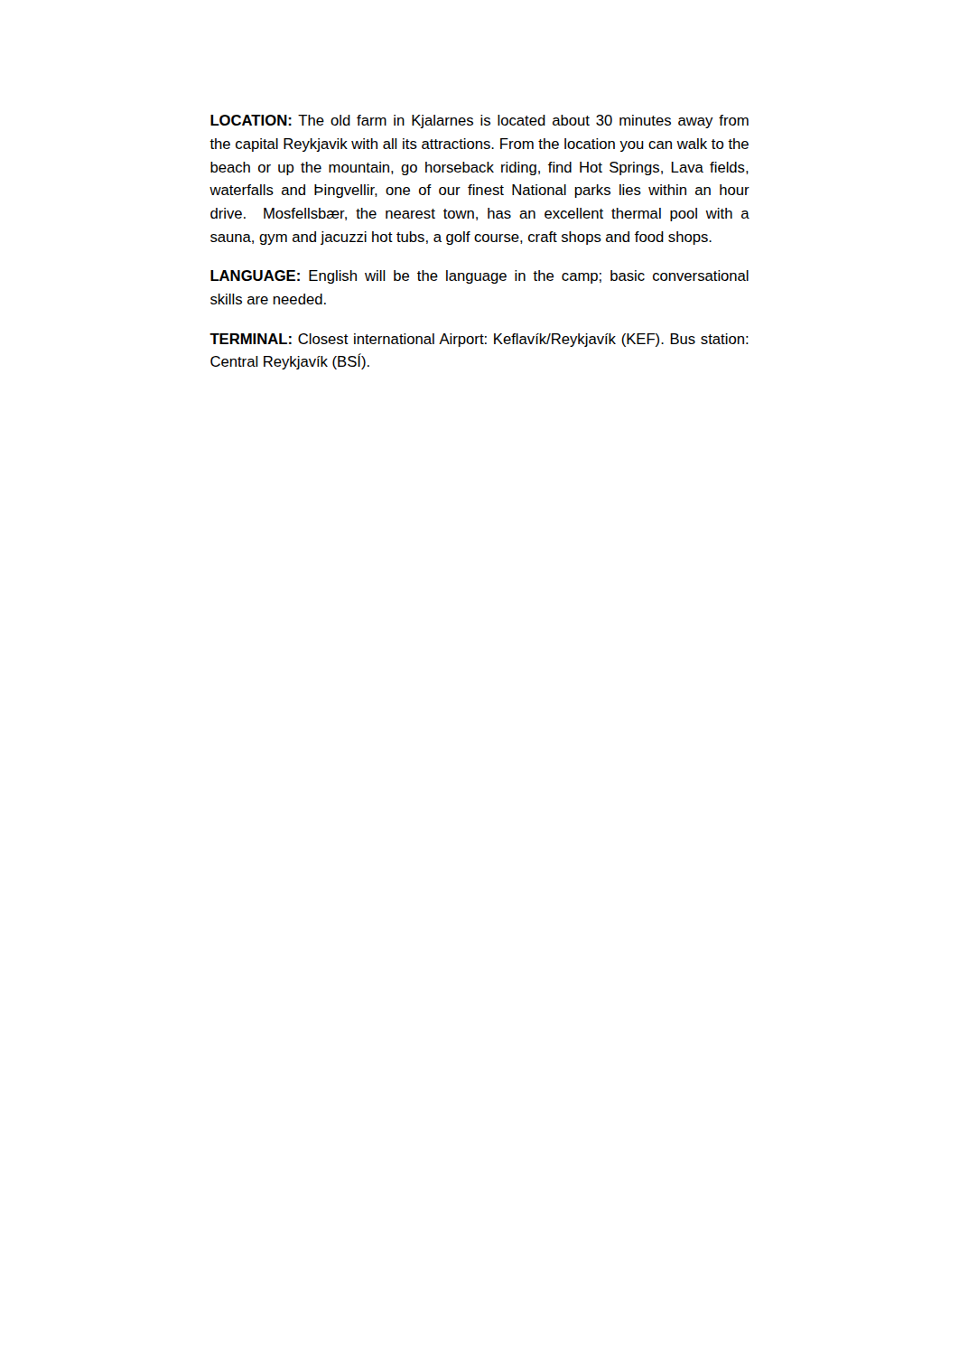LOCATION: The old farm in Kjalarnes is located about 30 minutes away from the capital Reykjavik with all its attractions. From the location you can walk to the beach or up the mountain, go horseback riding, find Hot Springs, Lava fields, waterfalls and Þingvellir, one of our finest National parks lies within an hour drive. Mosfellsbær, the nearest town, has an excellent thermal pool with a sauna, gym and jacuzzi hot tubs, a golf course, craft shops and food shops.
LANGUAGE: English will be the language in the camp; basic conversational skills are needed.
TERMINAL: Closest international Airport: Keflavík/Reykjavík (KEF). Bus station: Central Reykjavík (BSÍ).